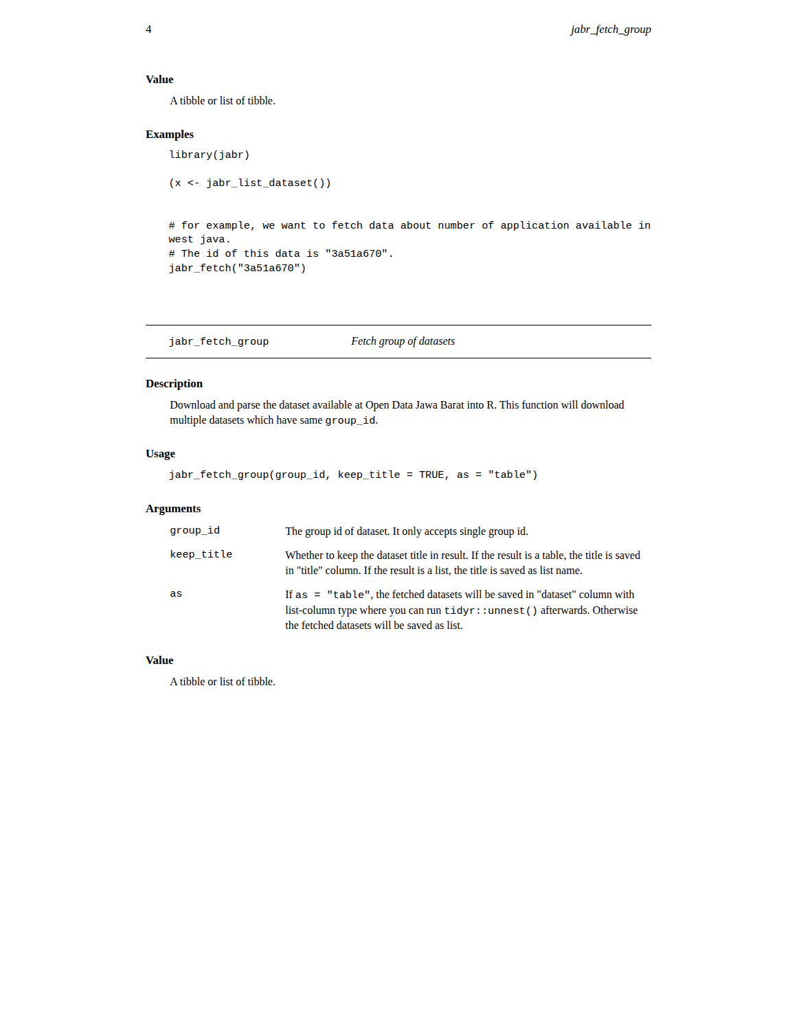4 jabr_fetch_group
Value
A tibble or list of tibble.
Examples
library(jabr)

(x <- jabr_list_dataset())


# for example, we want to fetch data about number of application available in west java.
# The id of this data is "3a51a670".
jabr_fetch("3a51a670")
jabr_fetch_group Fetch group of datasets
Description
Download and parse the dataset available at Open Data Jawa Barat into R. This function will download multiple datasets which have same group_id.
Usage
jabr_fetch_group(group_id, keep_title = TRUE, as = "table")
Arguments
group_id
The group id of dataset. It only accepts single group id.
keep_title
Whether to keep the dataset title in result. If the result is a table, the title is saved in "title" column. If the result is a list, the title is saved as list name.
as
If as = "table", the fetched datasets will be saved in "dataset" column with list-column type where you can run tidyr::unnest() afterwards. Otherwise the fetched datasets will be saved as list.
Value
A tibble or list of tibble.